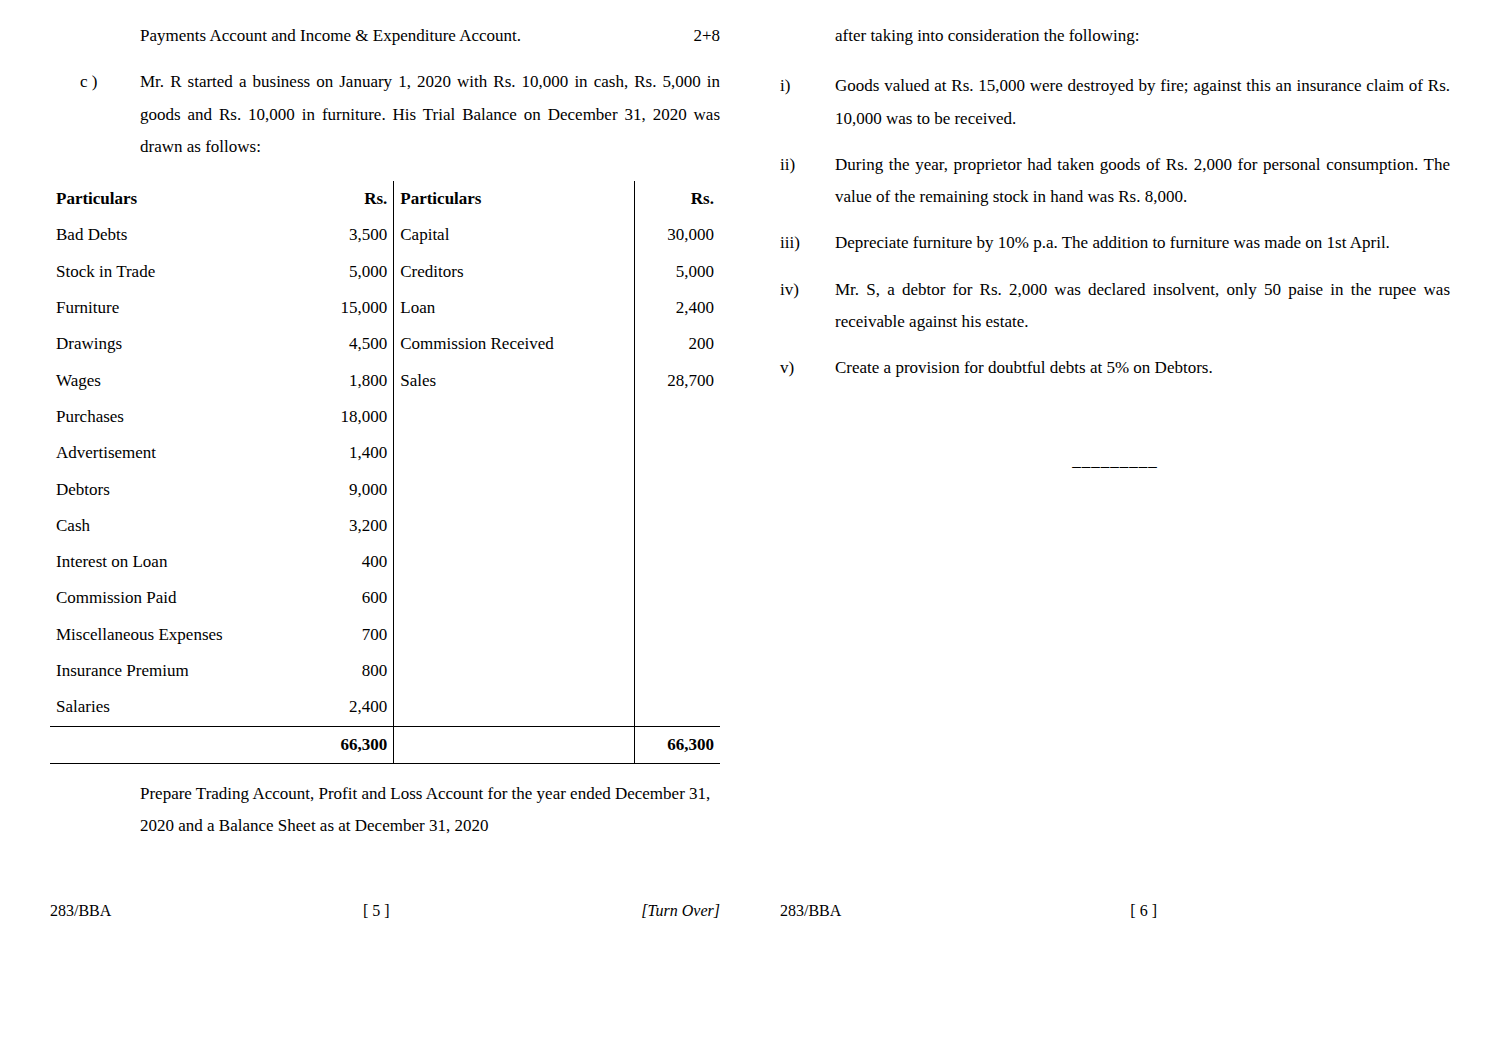Payments Account and Income & Expenditure Account. 2+8
c )
Mr. R started a business on January 1, 2020 with Rs. 10,000 in cash, Rs. 5,000 in goods and Rs. 10,000 in furniture. His Trial Balance on December 31, 2020 was drawn as follows:
| Particulars | Rs. | Particulars | Rs. |
| --- | --- | --- | --- |
| Bad Debts | 3,500 | Capital | 30,000 |
| Stock in Trade | 5,000 | Creditors | 5,000 |
| Furniture | 15,000 | Loan | 2,400 |
| Drawings | 4,500 | Commission Received | 200 |
| Wages | 1,800 | Sales | 28,700 |
| Purchases | 18,000 | | |
| Advertisement | 1,400 | | |
| Debtors | 9,000 | | |
| Cash | 3,200 | | |
| Interest on Loan | 400 | | |
| Commission Paid | 600 | | |
| Miscellaneous Expenses | 700 | | |
| Insurance Premium | 800 | | |
| Salaries | 2,400 | | |
| | 66,300 | | 66,300 |
Prepare Trading Account, Profit and Loss Account for the year ended December 31, 2020 and a Balance Sheet as at December 31, 2020
283/BBA [ 5 ] [Turn Over]
after taking into consideration the following:
i)
Goods valued at Rs. 15,000 were destroyed by fire; against this an insurance claim of Rs. 10,000 was to be received.
ii)
During the year, proprietor had taken goods of Rs. 2,000 for personal consumption. The value of the remaining stock in hand was Rs. 8,000.
iii)
Depreciate furniture by 10% p.a. The addition to furniture was made on 1st April.
iv)
Mr. S, a debtor for Rs. 2,000 was declared insolvent, only 50 paise in the rupee was receivable against his estate.
v)
Create a provision for doubtful debts at 5% on Debtors.
_________
283/BBA [ 6 ]